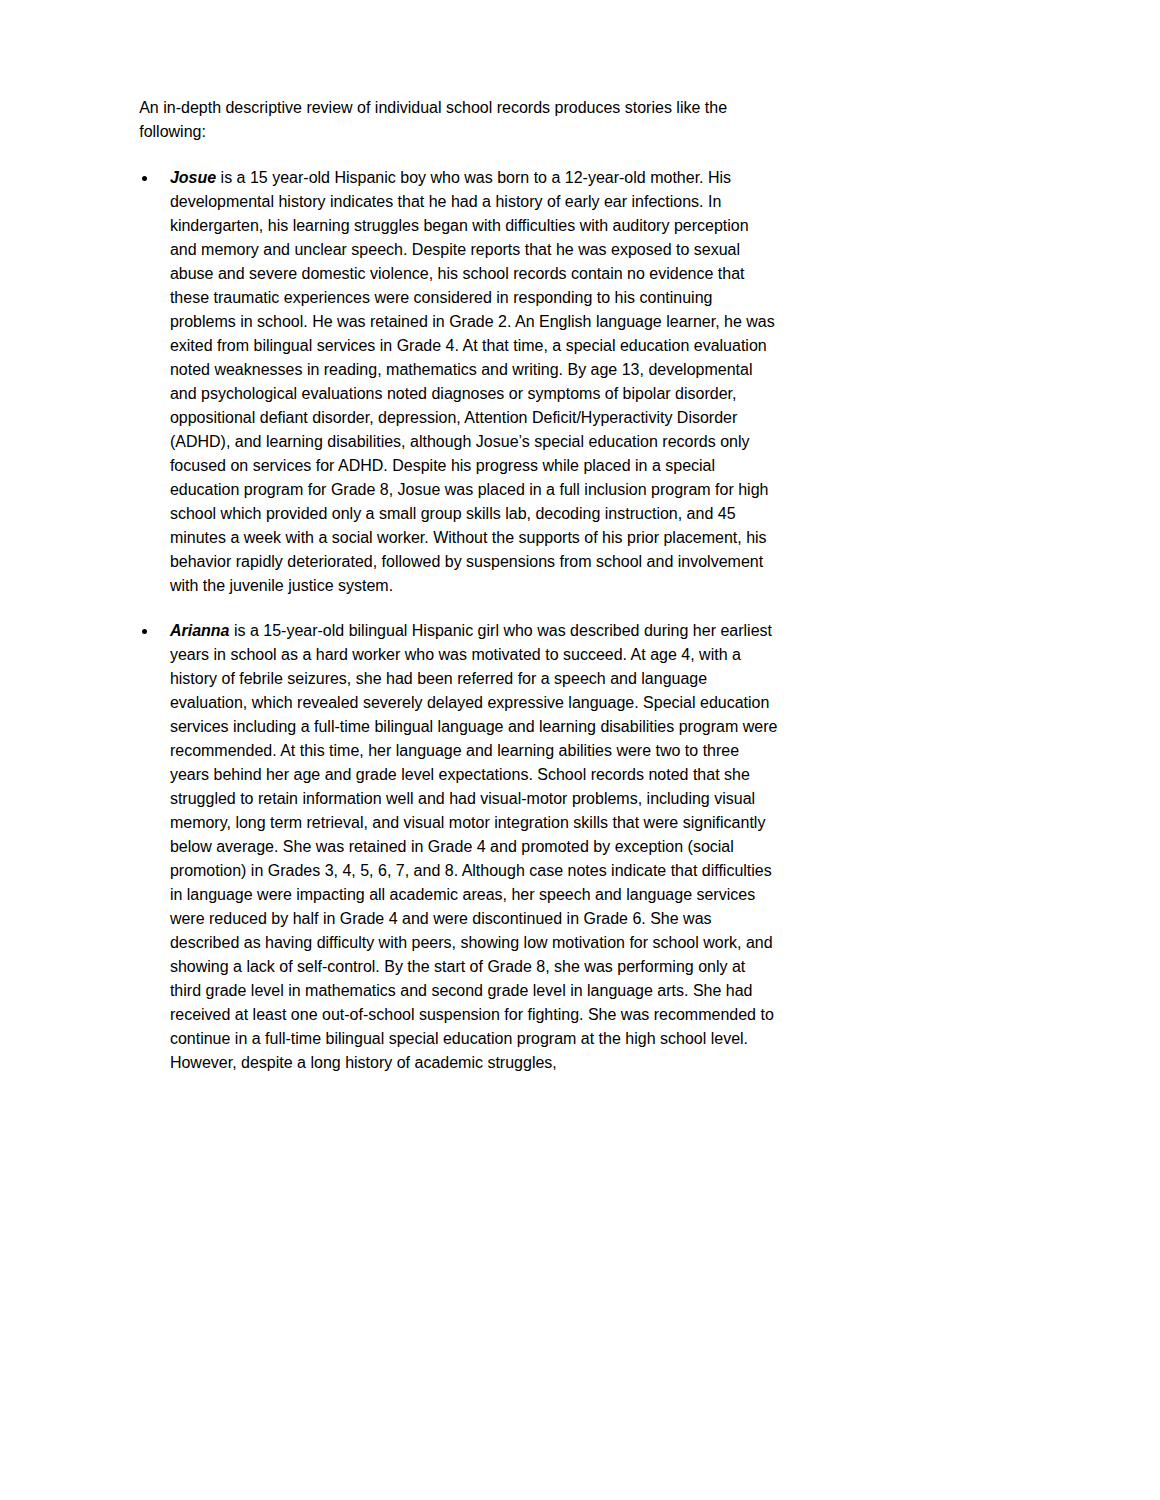An in-depth descriptive review of individual school records produces stories like the following:
Josue is a 15 year-old Hispanic boy who was born to a 12-year-old mother. His developmental history indicates that he had a history of early ear infections. In kindergarten, his learning struggles began with difficulties with auditory perception and memory and unclear speech. Despite reports that he was exposed to sexual abuse and severe domestic violence, his school records contain no evidence that these traumatic experiences were considered in responding to his continuing problems in school. He was retained in Grade 2. An English language learner, he was exited from bilingual services in Grade 4. At that time, a special education evaluation noted weaknesses in reading, mathematics and writing. By age 13, developmental and psychological evaluations noted diagnoses or symptoms of bipolar disorder, oppositional defiant disorder, depression, Attention Deficit/Hyperactivity Disorder (ADHD), and learning disabilities, although Josue’s special education records only focused on services for ADHD. Despite his progress while placed in a special education program for Grade 8, Josue was placed in a full inclusion program for high school which provided only a small group skills lab, decoding instruction, and 45 minutes a week with a social worker. Without the supports of his prior placement, his behavior rapidly deteriorated, followed by suspensions from school and involvement with the juvenile justice system.
Arianna is a 15-year-old bilingual Hispanic girl who was described during her earliest years in school as a hard worker who was motivated to succeed. At age 4, with a history of febrile seizures, she had been referred for a speech and language evaluation, which revealed severely delayed expressive language. Special education services including a full-time bilingual language and learning disabilities program were recommended. At this time, her language and learning abilities were two to three years behind her age and grade level expectations. School records noted that she struggled to retain information well and had visual-motor problems, including visual memory, long term retrieval, and visual motor integration skills that were significantly below average. She was retained in Grade 4 and promoted by exception (social promotion) in Grades 3, 4, 5, 6, 7, and 8. Although case notes indicate that difficulties in language were impacting all academic areas, her speech and language services were reduced by half in Grade 4 and were discontinued in Grade 6. She was described as having difficulty with peers, showing low motivation for school work, and showing a lack of self-control. By the start of Grade 8, she was performing only at third grade level in mathematics and second grade level in language arts. She had received at least one out-of-school suspension for fighting. She was recommended to continue in a full-time bilingual special education program at the high school level. However, despite a long history of academic struggles,